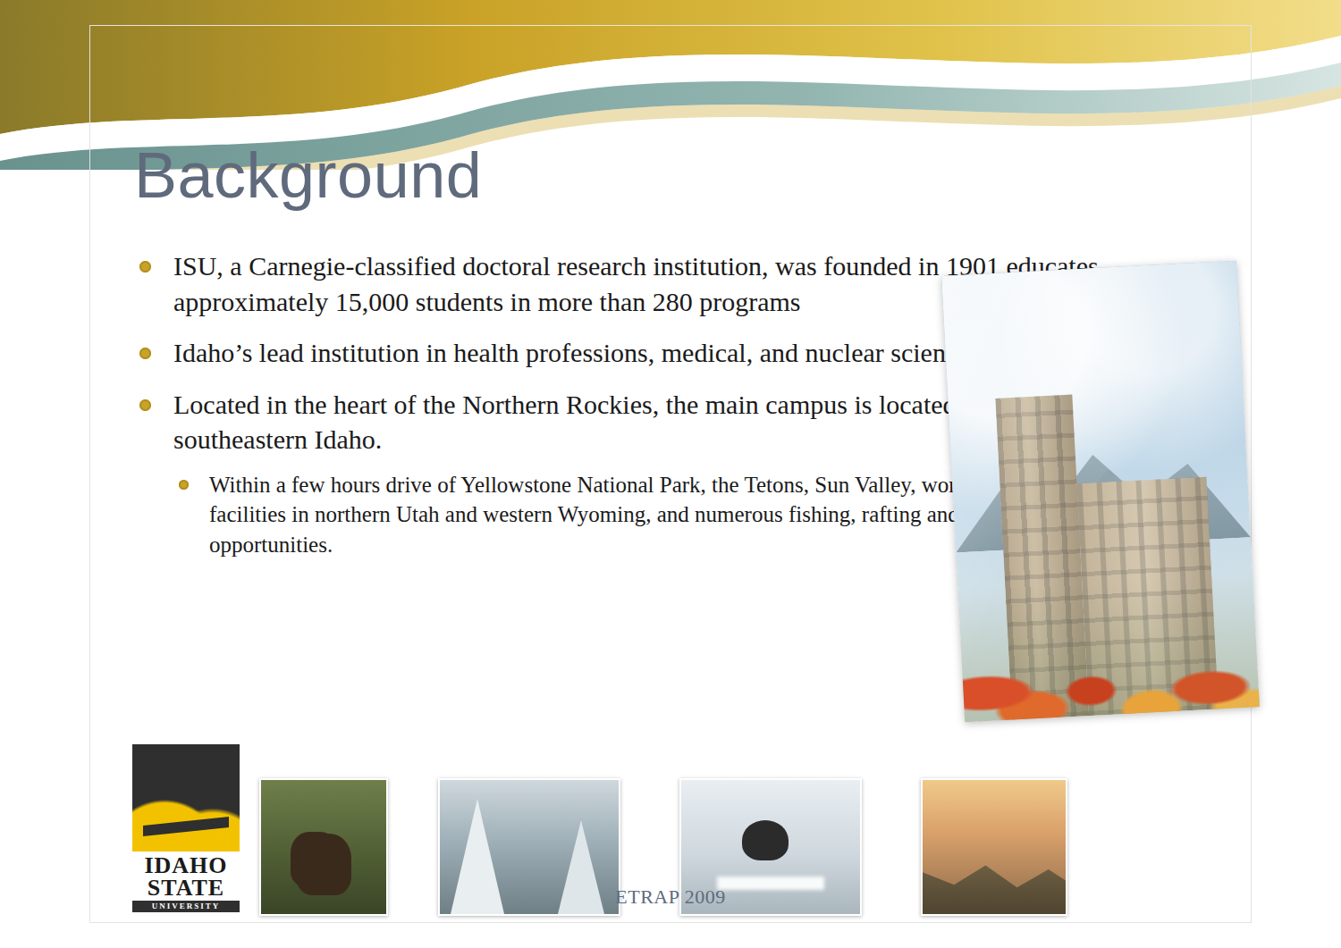Background
ISU, a Carnegie-classified doctoral research institution, was founded in 1901 educates, approximately 15,000 students in more than 280 programs
Idaho’s lead institution in health professions, medical, and nuclear science education
Located in the heart of the Northern Rockies, the main campus is located in Pocatello in southeastern Idaho.
Within a few hours drive of Yellowstone National Park, the Tetons, Sun Valley, world-class skiing facilities in northern Utah and western Wyoming, and numerous fishing, rafting and mountain biking opportunities.
IDAHO STATE UNIVERSITY
ETRAP 2009